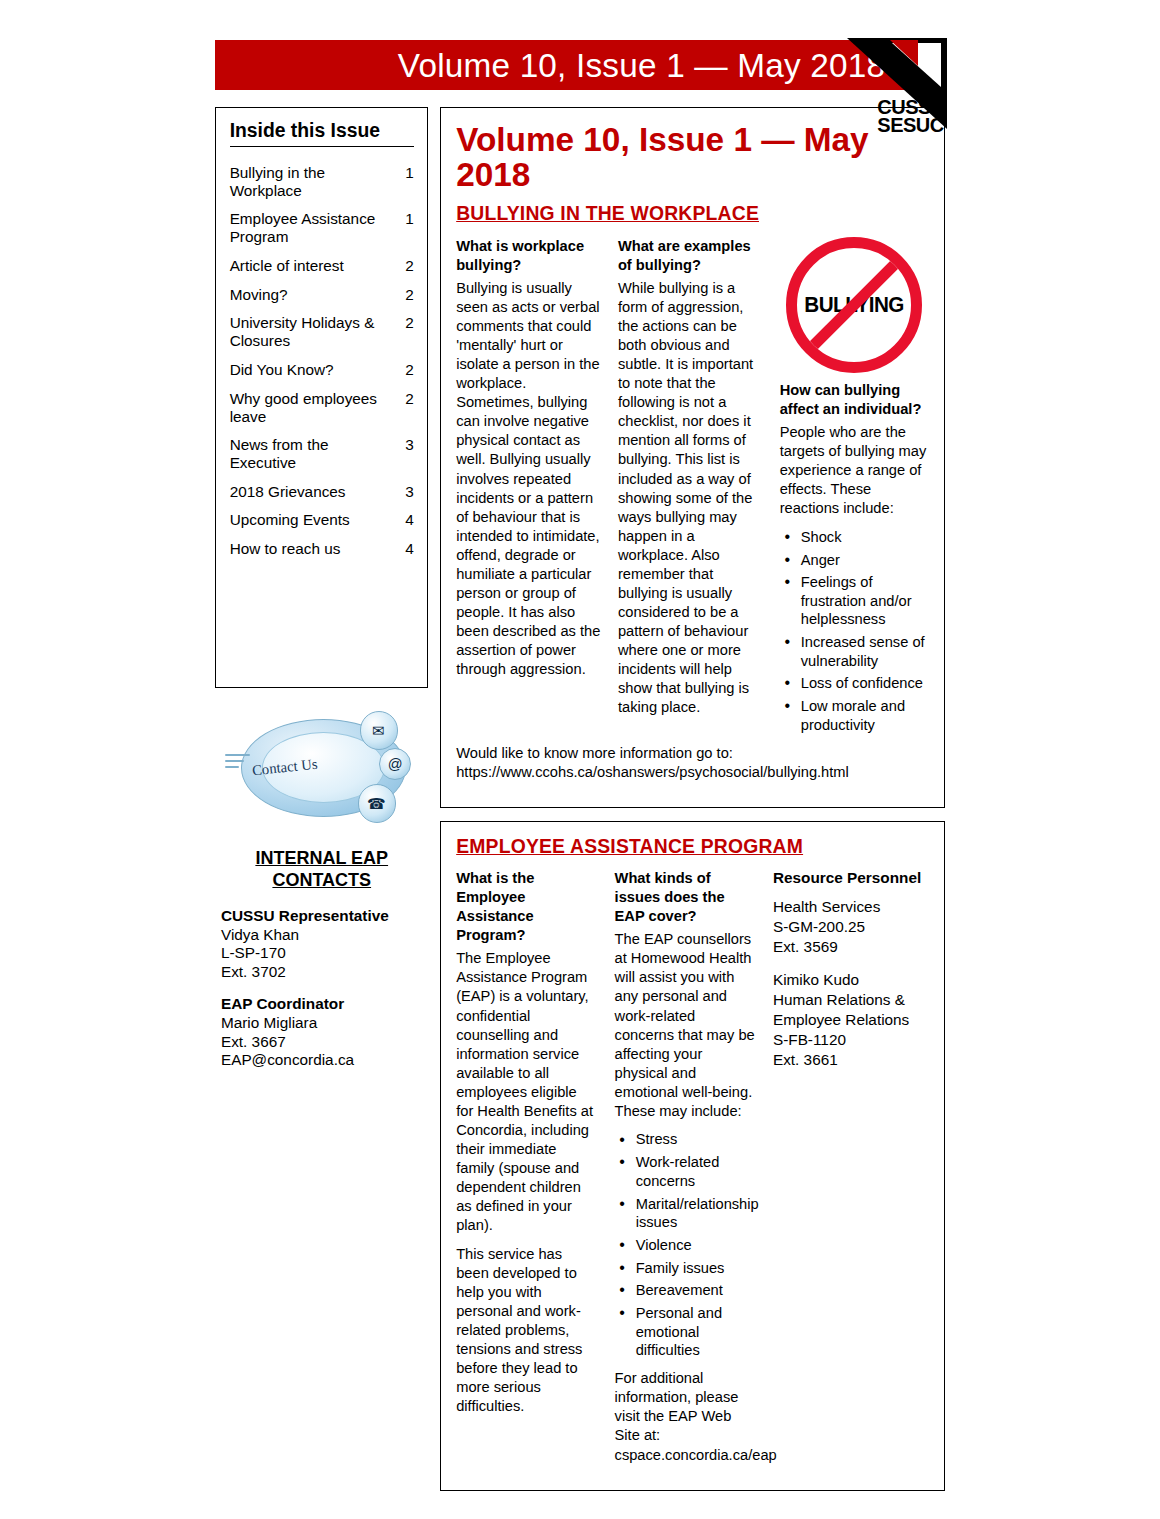Volume 10, Issue 1 — May 2018
CUSSU
SESUC
Inside this Issue
| Bullying in the Workplace | 1 |
| Employee Assistance Program | 1 |
| Article of interest | 2 |
| Moving? | 2 |
| University Holidays & Closures | 2 |
| Did You Know? | 2 |
| Why good employees leave | 2 |
| News from the Executive | 3 |
| 2018 Grievances | 3 |
| Upcoming Events | 4 |
| How to reach us | 4 |
Contact Us
✉
@
☎
INTERNAL EAP
CONTACTS
CUSSU Representative
Vidya Khan
L-SP-170
Ext. 3702
EAP Coordinator
Mario Migliara
Ext. 3667
EAP@concordia.ca
Volume 10, Issue 1 — May 2018
BULLYING IN THE WORKPLACE
What is workplace bullying?
Bullying is usually seen as acts or verbal comments that could 'mentally' hurt or isolate a person in the workplace. Sometimes, bullying can involve negative physical contact as well. Bullying usually involves repeated incidents or a pattern of behaviour that is intended to intimidate, offend, degrade or humiliate a particular person or group of people. It has also been described as the assertion of power through aggression.
What are examples of bullying?
While bullying is a form of aggression, the actions can be both obvious and subtle. It is important to note that the following is not a checklist, nor does it mention all forms of bullying. This list is included as a way of showing some of the ways bullying may happen in a workplace. Also remember that bullying is usually considered to be a pattern of behaviour where one or more incidents will help show that bullying is taking place.
BULLYING
How can bullying affect an individual?
People who are the targets of bullying may experience a range of effects. These reactions include:
Shock
Anger
Feelings of frustration and/or helplessness
Increased sense of vulnerability
Loss of confidence
Low morale and productivity
Would like to know more information go to: https://www.ccohs.ca/oshanswers/psychosocial/bullying.html
EMPLOYEE ASSISTANCE PROGRAM
What is the Employee Assistance Program?
The Employee Assistance Program (EAP) is a voluntary, confidential counselling and information service available to all employees eligible for Health Benefits at Concordia, including their immediate family (spouse and dependent children as defined in your plan).
This service has been developed to help you with personal and work-related problems, tensions and stress before they lead to more serious difficulties.
What kinds of issues does the EAP cover?
The EAP counsellors at Homewood Health will assist you with any personal and work-related concerns that may be affecting your physical and emotional well-being. These may include:
Stress
Work-related concerns
Marital/relationship issues
Violence
Family issues
Bereavement
Personal and emotional difficulties
For additional information, please visit the EAP Web Site at: cspace.concordia.ca/eap
Resource Personnel
Health Services
S-GM-200.25
Ext. 3569
Kimiko Kudo
Human Relations &
Employee Relations
S-FB-1120
Ext. 3661